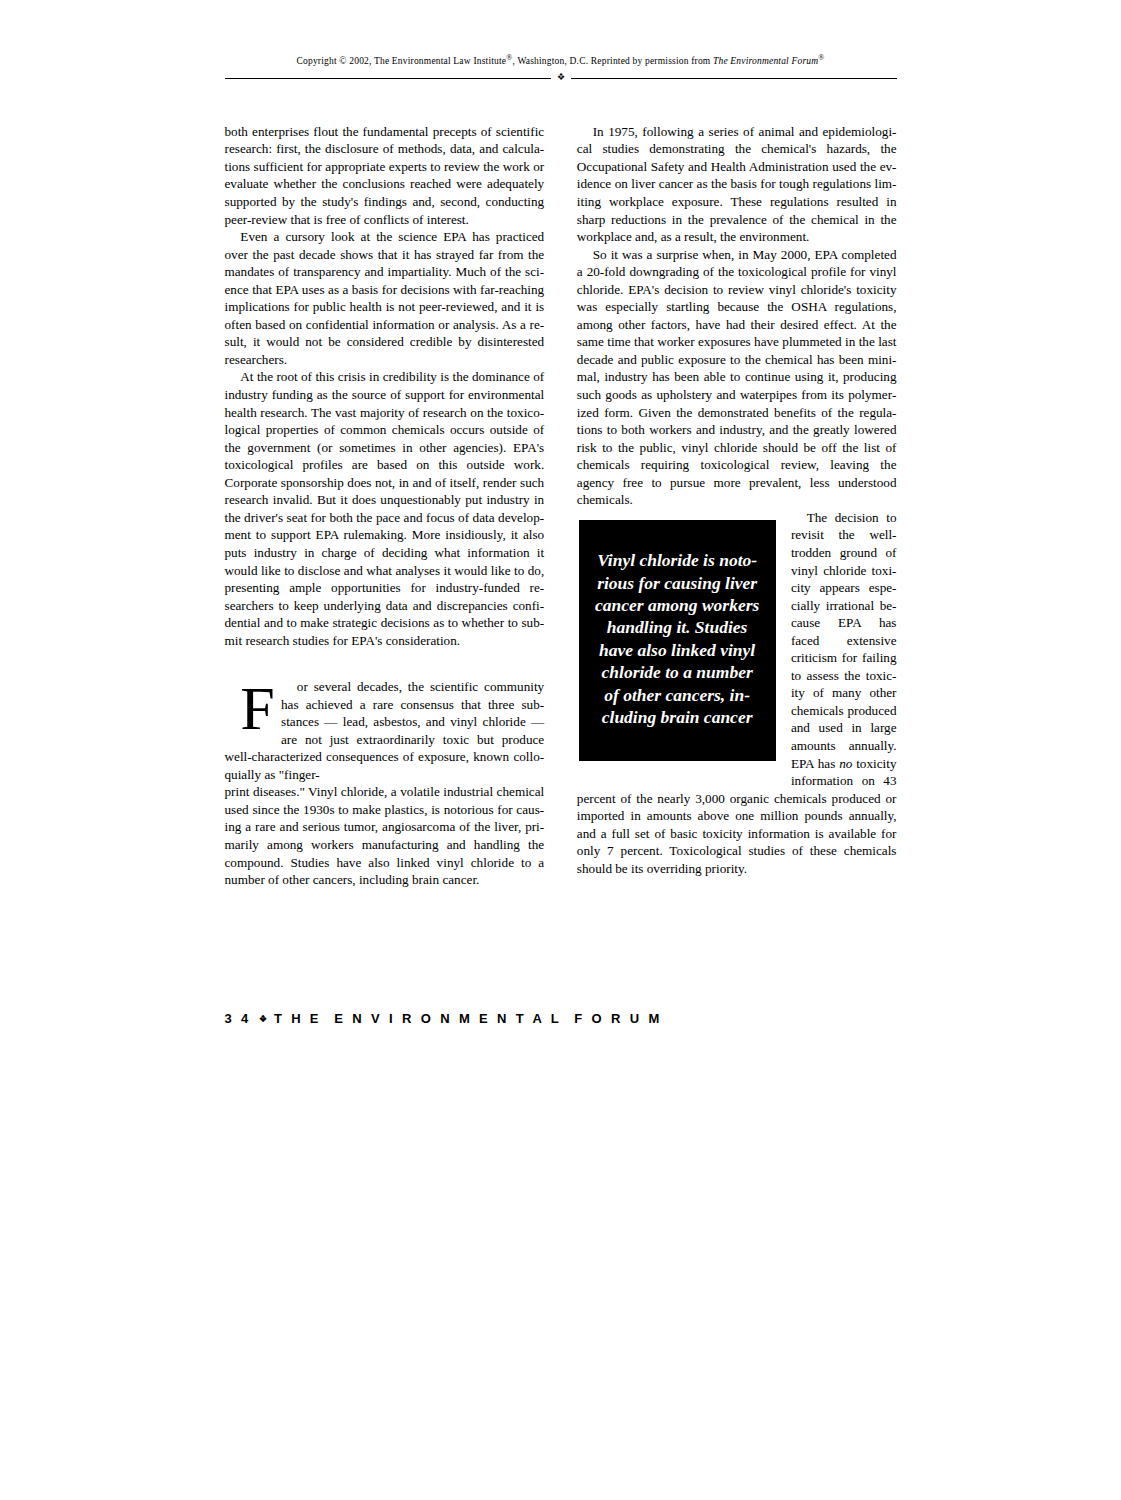Copyright © 2002, The Environmental Law Institute®, Washington, D.C. Reprinted by permission from The Environmental Forum®
❖
both enterprises flout the fundamental precepts of scientific research: first, the disclosure of methods, data, and calculations sufficient for appropriate experts to review the work or evaluate whether the conclusions reached were adequately supported by the study's findings and, second, conducting peer-review that is free of conflicts of interest.
Even a cursory look at the science EPA has practiced over the past decade shows that it has strayed far from the mandates of transparency and impartiality. Much of the science that EPA uses as a basis for decisions with far-reaching implications for public health is not peer-reviewed, and it is often based on confidential information or analysis. As a result, it would not be considered credible by disinterested researchers.
At the root of this crisis in credibility is the dominance of industry funding as the source of support for environmental health research. The vast majority of research on the toxicological properties of common chemicals occurs outside of the government (or sometimes in other agencies). EPA's toxicological profiles are based on this outside work. Corporate sponsorship does not, in and of itself, render such research invalid. But it does unquestionably put industry in the driver's seat for both the pace and focus of data development to support EPA rulemaking. More insidiously, it also puts industry in charge of deciding what information it would like to disclose and what analyses it would like to do, presenting ample opportunities for industry-funded researchers to keep underlying data and discrepancies confidential and to make strategic decisions as to whether to submit research studies for EPA's consideration.
For several decades, the scientific community has achieved a rare consensus that three substances — lead, asbestos, and vinyl chloride — are not just extraordinarily toxic but produce well-characterized consequences of exposure, known colloquially as "finger-
print diseases." Vinyl chloride, a volatile industrial chemical used since the 1930s to make plastics, is notorious for causing a rare and serious tumor, angiosarcoma of the liver, primarily among workers manufacturing and handling the compound. Studies have also linked vinyl chloride to a number of other cancers, including brain cancer.
In 1975, following a series of animal and epidemiological studies demonstrating the chemical's hazards, the Occupational Safety and Health Administration used the evidence on liver cancer as the basis for tough regulations limiting workplace exposure. These regulations resulted in sharp reductions in the prevalence of the chemical in the workplace and, as a result, the environment.
So it was a surprise when, in May 2000, EPA completed a 20-fold downgrading of the toxicological profile for vinyl chloride. EPA's decision to review vinyl chloride's toxicity was especially startling because the OSHA regulations, among other factors, have had their desired effect. At the same time that worker exposures have plummeted in the last decade and public exposure to the chemical has been minimal, industry has been able to continue using it, producing such goods as upholstery and waterpipes from its polymerized form. Given the demonstrated benefits of the regulations to both workers and industry, and the greatly lowered risk to the public, vinyl chloride should be off the list of chemicals requiring toxicological review, leaving the agency free to pursue more prevalent, less understood chemicals.
Vinyl chloride is notorious for causing liver cancer among workers handling it. Studies have also linked vinyl chloride to a number of other cancers, including brain cancer
The decision to revisit the well-trodden ground of vinyl chloride toxicity appears especially irrational because EPA has faced extensive criticism for failing to assess the toxicity of many other chemicals produced and used in large amounts annually. EPA has no toxicity information on 43 percent of the nearly 3,000 organic chemicals produced or imported in amounts above one million pounds annually, and a full set of basic toxicity information is available for only 7 percent. Toxicological studies of these chemicals should be its overriding priority.
3 4 ❖ T H E E N V I R O N M E N T A L F O R U M